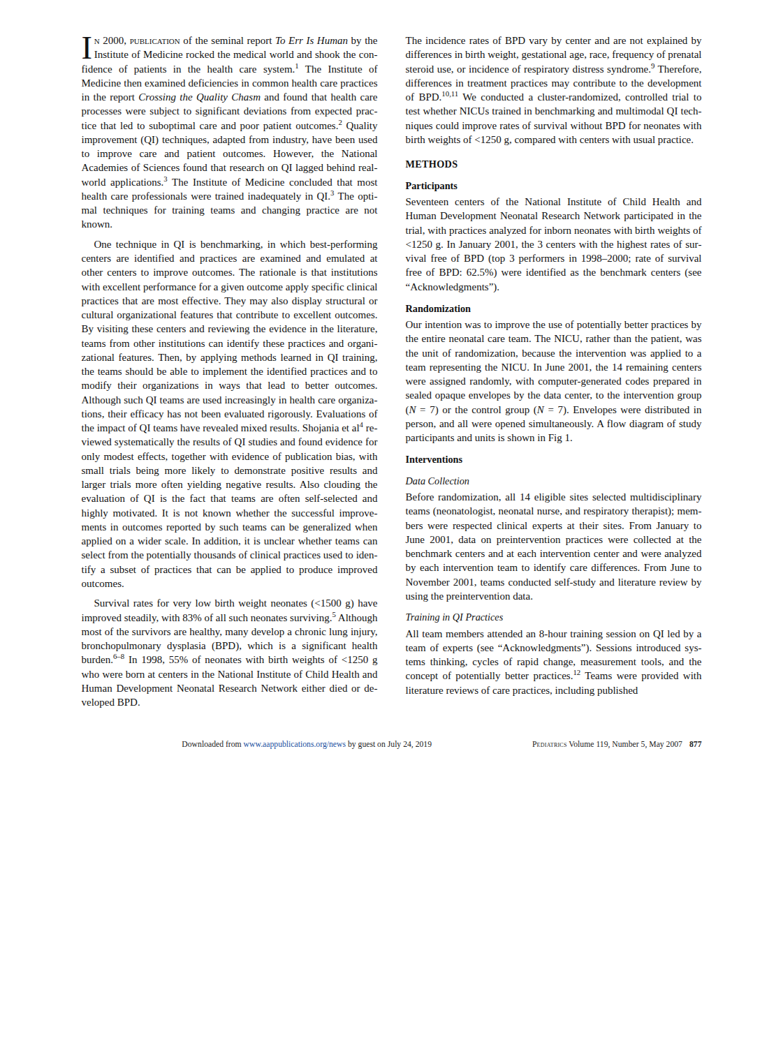In 2000, publication of the seminal report To Err Is Human by the Institute of Medicine rocked the medical world and shook the confidence of patients in the health care system.1 The Institute of Medicine then examined deficiencies in common health care practices in the report Crossing the Quality Chasm and found that health care processes were subject to significant deviations from expected practice that led to suboptimal care and poor patient outcomes.2 Quality improvement (QI) techniques, adapted from industry, have been used to improve care and patient outcomes. However, the National Academies of Sciences found that research on QI lagged behind real-world applications.3 The Institute of Medicine concluded that most health care professionals were trained inadequately in QI.3 The optimal techniques for training teams and changing practice are not known.
One technique in QI is benchmarking, in which best-performing centers are identified and practices are examined and emulated at other centers to improve outcomes. The rationale is that institutions with excellent performance for a given outcome apply specific clinical practices that are most effective. They may also display structural or cultural organizational features that contribute to excellent outcomes. By visiting these centers and reviewing the evidence in the literature, teams from other institutions can identify these practices and organizational features. Then, by applying methods learned in QI training, the teams should be able to implement the identified practices and to modify their organizations in ways that lead to better outcomes. Although such QI teams are used increasingly in health care organizations, their efficacy has not been evaluated rigorously. Evaluations of the impact of QI teams have revealed mixed results. Shojania et al4 reviewed systematically the results of QI studies and found evidence for only modest effects, together with evidence of publication bias, with small trials being more likely to demonstrate positive results and larger trials more often yielding negative results. Also clouding the evaluation of QI is the fact that teams are often self-selected and highly motivated. It is not known whether the successful improvements in outcomes reported by such teams can be generalized when applied on a wider scale. In addition, it is unclear whether teams can select from the potentially thousands of clinical practices used to identify a subset of practices that can be applied to produce improved outcomes.
Survival rates for very low birth weight neonates (<1500 g) have improved steadily, with 83% of all such neonates surviving.5 Although most of the survivors are healthy, many develop a chronic lung injury, bronchopulmonary dysplasia (BPD), which is a significant health burden.6–8 In 1998, 55% of neonates with birth weights of <1250 g who were born at centers in the National Institute of Child Health and Human Development Neonatal Research Network either died or developed BPD.
The incidence rates of BPD vary by center and are not explained by differences in birth weight, gestational age, race, frequency of prenatal steroid use, or incidence of respiratory distress syndrome.9 Therefore, differences in treatment practices may contribute to the development of BPD.10,11 We conducted a cluster-randomized, controlled trial to test whether NICUs trained in benchmarking and multimodal QI techniques could improve rates of survival without BPD for neonates with birth weights of <1250 g, compared with centers with usual practice.
Methods
Participants
Seventeen centers of the National Institute of Child Health and Human Development Neonatal Research Network participated in the trial, with practices analyzed for inborn neonates with birth weights of <1250 g. In January 2001, the 3 centers with the highest rates of survival free of BPD (top 3 performers in 1998–2000; rate of survival free of BPD: 62.5%) were identified as the benchmark centers (see “Acknowledgments”).
Randomization
Our intention was to improve the use of potentially better practices by the entire neonatal care team. The NICU, rather than the patient, was the unit of randomization, because the intervention was applied to a team representing the NICU. In June 2001, the 14 remaining centers were assigned randomly, with computer-generated codes prepared in sealed opaque envelopes by the data center, to the intervention group (N = 7) or the control group (N = 7). Envelopes were distributed in person, and all were opened simultaneously. A flow diagram of study participants and units is shown in Fig 1.
Interventions
Data Collection
Before randomization, all 14 eligible sites selected multidisciplinary teams (neonatologist, neonatal nurse, and respiratory therapist); members were respected clinical experts at their sites. From January to June 2001, data on preintervention practices were collected at the benchmark centers and at each intervention center and were analyzed by each intervention team to identify care differences. From June to November 2001, teams conducted self-study and literature review by using the preintervention data.
Training in QI Practices
All team members attended an 8-hour training session on QI led by a team of experts (see “Acknowledgments”). Sessions introduced systems thinking, cycles of rapid change, measurement tools, and the concept of potentially better practices.12 Teams were provided with literature reviews of care practices, including published
Downloaded from www.aappublications.org/news by guest on July 24, 2019
Pediatrics Volume 119, Number 5, May 2007877